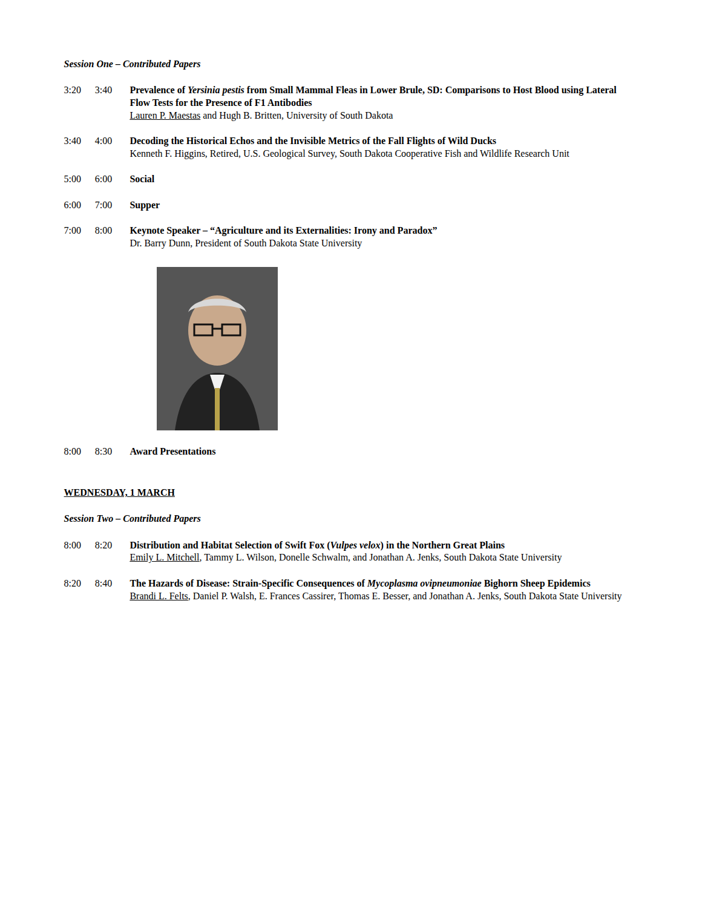Session One – Contributed Papers
| 3:20 | 3:40 | Prevalence of Yersinia pestis from Small Mammal Fleas in Lower Brule, SD: Comparisons to Host Blood using Lateral Flow Tests for the Presence of F1 Antibodies Lauren P. Maestas and Hugh B. Britten, University of South Dakota |
| 3:40 | 4:00 | Decoding the Historical Echos and the Invisible Metrics of the Fall Flights of Wild Ducks Kenneth F. Higgins, Retired, U.S. Geological Survey, South Dakota Cooperative Fish and Wildlife Research Unit |
| 5:00 | 6:00 | Social |
| 6:00 | 7:00 | Supper |
| 7:00 | 8:00 | Keynote Speaker – “Agriculture and its Externalities: Irony and Paradox” Dr. Barry Dunn, President of South Dakota State University |
| 8:00 | 8:30 | Award Presentations |
WEDNESDAY, 1 MARCH
Session Two – Contributed Papers
| 8:00 | 8:20 | Distribution and Habitat Selection of Swift Fox ( Vulpes velox ) in the Northern Great Plains Emily L. Mitchell , Tammy L. Wilson, Donelle Schwalm, and Jonathan A. Jenks, South Dakota State University |
| 8:20 | 8:40 | The Hazards of Disease: Strain-Specific Consequences of Mycoplasma ovipneumoniae Bighorn Sheep Epidemics Brandi L. Felts , Daniel P. Walsh, E. Frances Cassirer, Thomas E. Besser, and Jonathan A. Jenks, South Dakota State University |